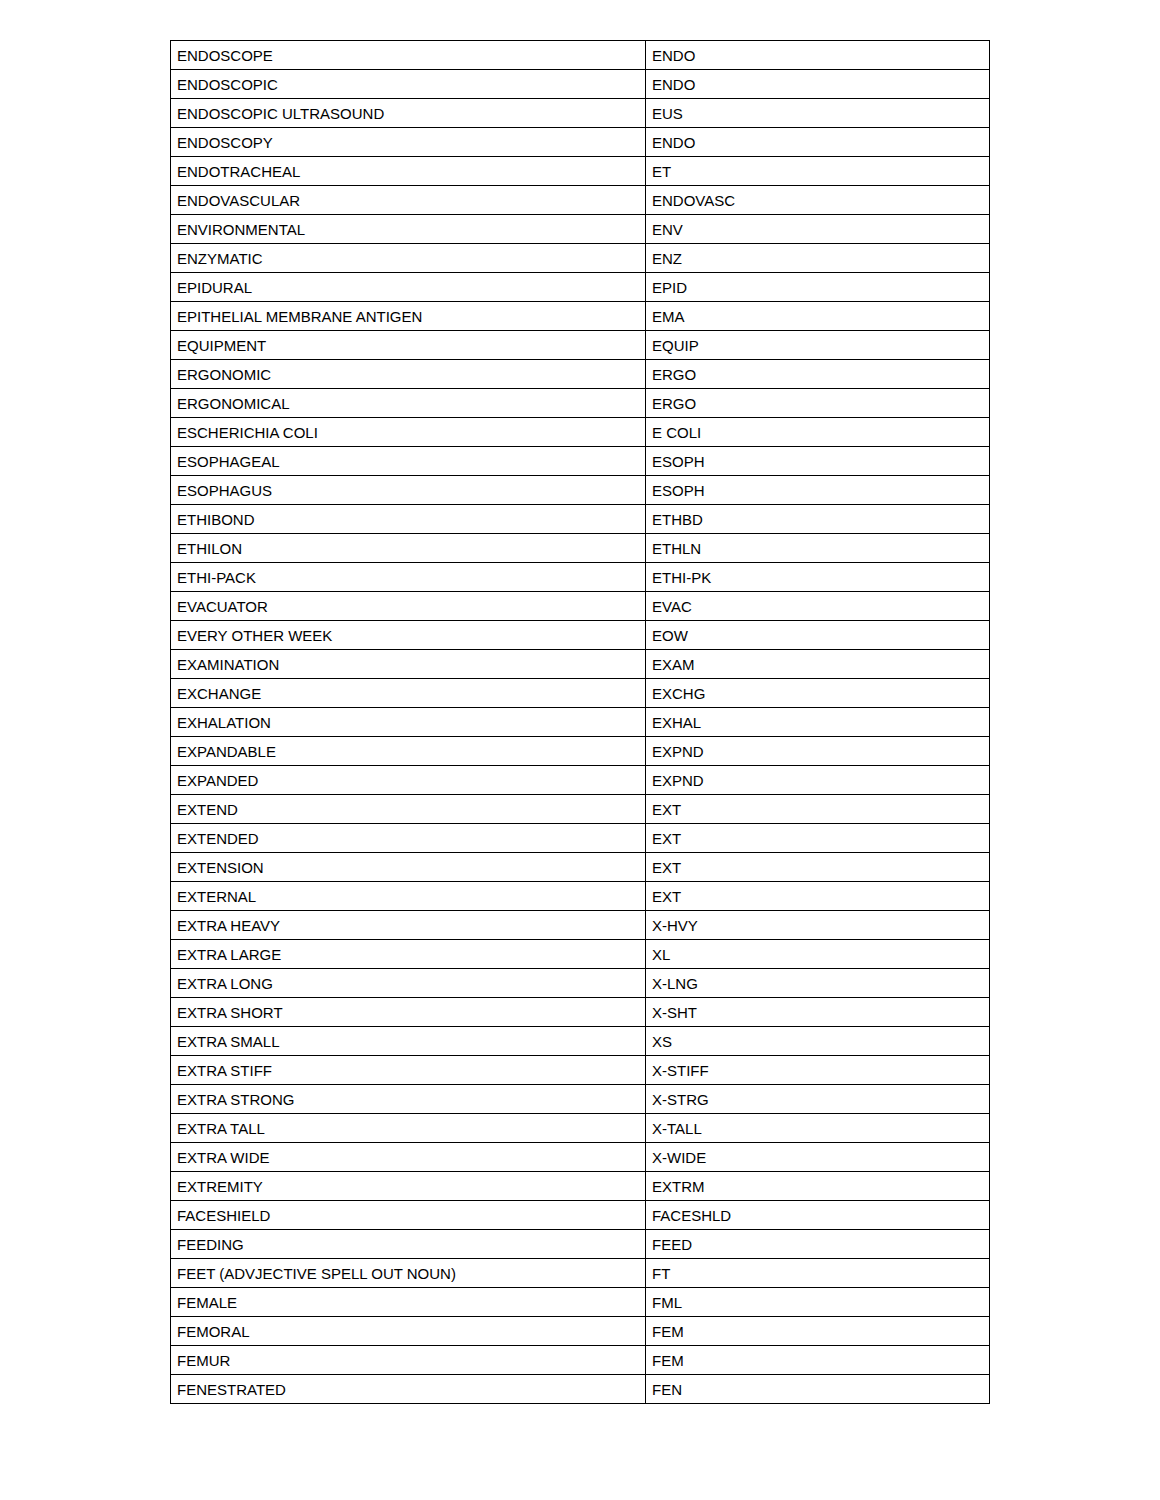| ENDOSCOPE | ENDO |
| ENDOSCOPIC | ENDO |
| ENDOSCOPIC ULTRASOUND | EUS |
| ENDOSCOPY | ENDO |
| ENDOTRACHEAL | ET |
| ENDOVASCULAR | ENDOVASC |
| ENVIRONMENTAL | ENV |
| ENZYMATIC | ENZ |
| EPIDURAL | EPID |
| EPITHELIAL MEMBRANE ANTIGEN | EMA |
| EQUIPMENT | EQUIP |
| ERGONOMIC | ERGO |
| ERGONOMICAL | ERGO |
| ESCHERICHIA COLI | E COLI |
| ESOPHAGEAL | ESOPH |
| ESOPHAGUS | ESOPH |
| ETHIBOND | ETHBD |
| ETHILON | ETHLN |
| ETHI-PACK | ETHI-PK |
| EVACUATOR | EVAC |
| EVERY OTHER WEEK | EOW |
| EXAMINATION | EXAM |
| EXCHANGE | EXCHG |
| EXHALATION | EXHAL |
| EXPANDABLE | EXPND |
| EXPANDED | EXPND |
| EXTEND | EXT |
| EXTENDED | EXT |
| EXTENSION | EXT |
| EXTERNAL | EXT |
| EXTRA HEAVY | X-HVY |
| EXTRA LARGE | XL |
| EXTRA LONG | X-LNG |
| EXTRA SHORT | X-SHT |
| EXTRA SMALL | XS |
| EXTRA STIFF | X-STIFF |
| EXTRA STRONG | X-STRG |
| EXTRA TALL | X-TALL |
| EXTRA WIDE | X-WIDE |
| EXTREMITY | EXTRM |
| FACESHIELD | FACESHLD |
| FEEDING | FEED |
| FEET (ADVJECTIVE SPELL OUT NOUN) | FT |
| FEMALE | FML |
| FEMORAL | FEM |
| FEMUR | FEM |
| FENESTRATED | FEN |